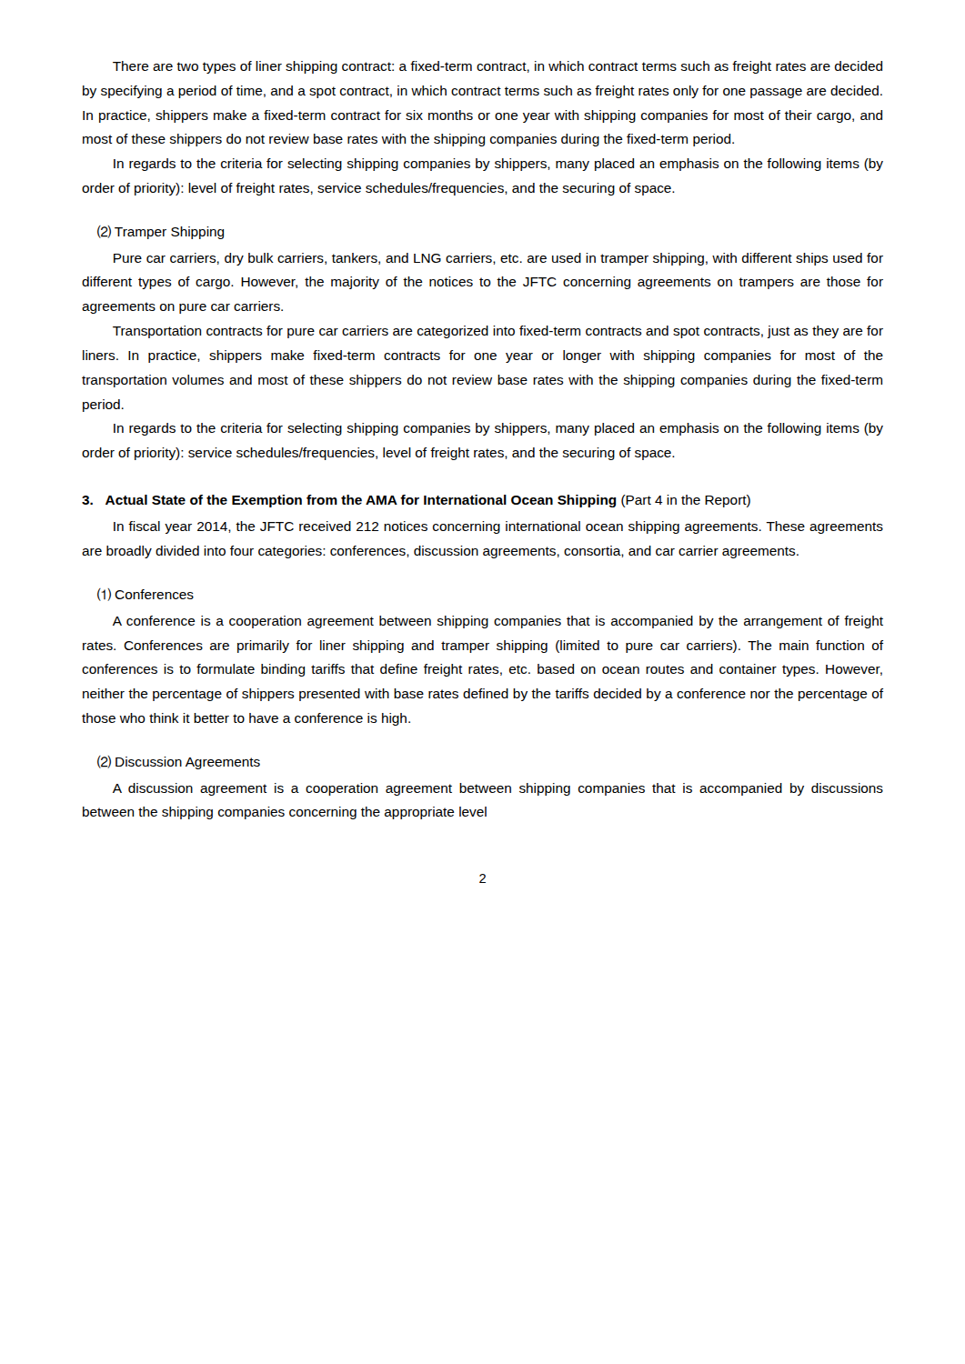There are two types of liner shipping contract: a fixed-term contract, in which contract terms such as freight rates are decided by specifying a period of time, and a spot contract, in which contract terms such as freight rates only for one passage are decided. In practice, shippers make a fixed-term contract for six months or one year with shipping companies for most of their cargo, and most of these shippers do not review base rates with the shipping companies during the fixed-term period.
In regards to the criteria for selecting shipping companies by shippers, many placed an emphasis on the following items (by order of priority): level of freight rates, service schedules/frequencies, and the securing of space.
⑵ Tramper Shipping
Pure car carriers, dry bulk carriers, tankers, and LNG carriers, etc. are used in tramper shipping, with different ships used for different types of cargo. However, the majority of the notices to the JFTC concerning agreements on trampers are those for agreements on pure car carriers.
Transportation contracts for pure car carriers are categorized into fixed-term contracts and spot contracts, just as they are for liners. In practice, shippers make fixed-term contracts for one year or longer with shipping companies for most of the transportation volumes and most of these shippers do not review base rates with the shipping companies during the fixed-term period.
In regards to the criteria for selecting shipping companies by shippers, many placed an emphasis on the following items (by order of priority): service schedules/frequencies, level of freight rates, and the securing of space.
3. Actual State of the Exemption from the AMA for International Ocean Shipping (Part 4 in the Report)
In fiscal year 2014, the JFTC received 212 notices concerning international ocean shipping agreements. These agreements are broadly divided into four categories: conferences, discussion agreements, consortia, and car carrier agreements.
⑴ Conferences
A conference is a cooperation agreement between shipping companies that is accompanied by the arrangement of freight rates. Conferences are primarily for liner shipping and tramper shipping (limited to pure car carriers). The main function of conferences is to formulate binding tariffs that define freight rates, etc. based on ocean routes and container types. However, neither the percentage of shippers presented with base rates defined by the tariffs decided by a conference nor the percentage of those who think it better to have a conference is high.
⑵ Discussion Agreements
A discussion agreement is a cooperation agreement between shipping companies that is accompanied by discussions between the shipping companies concerning the appropriate level
2